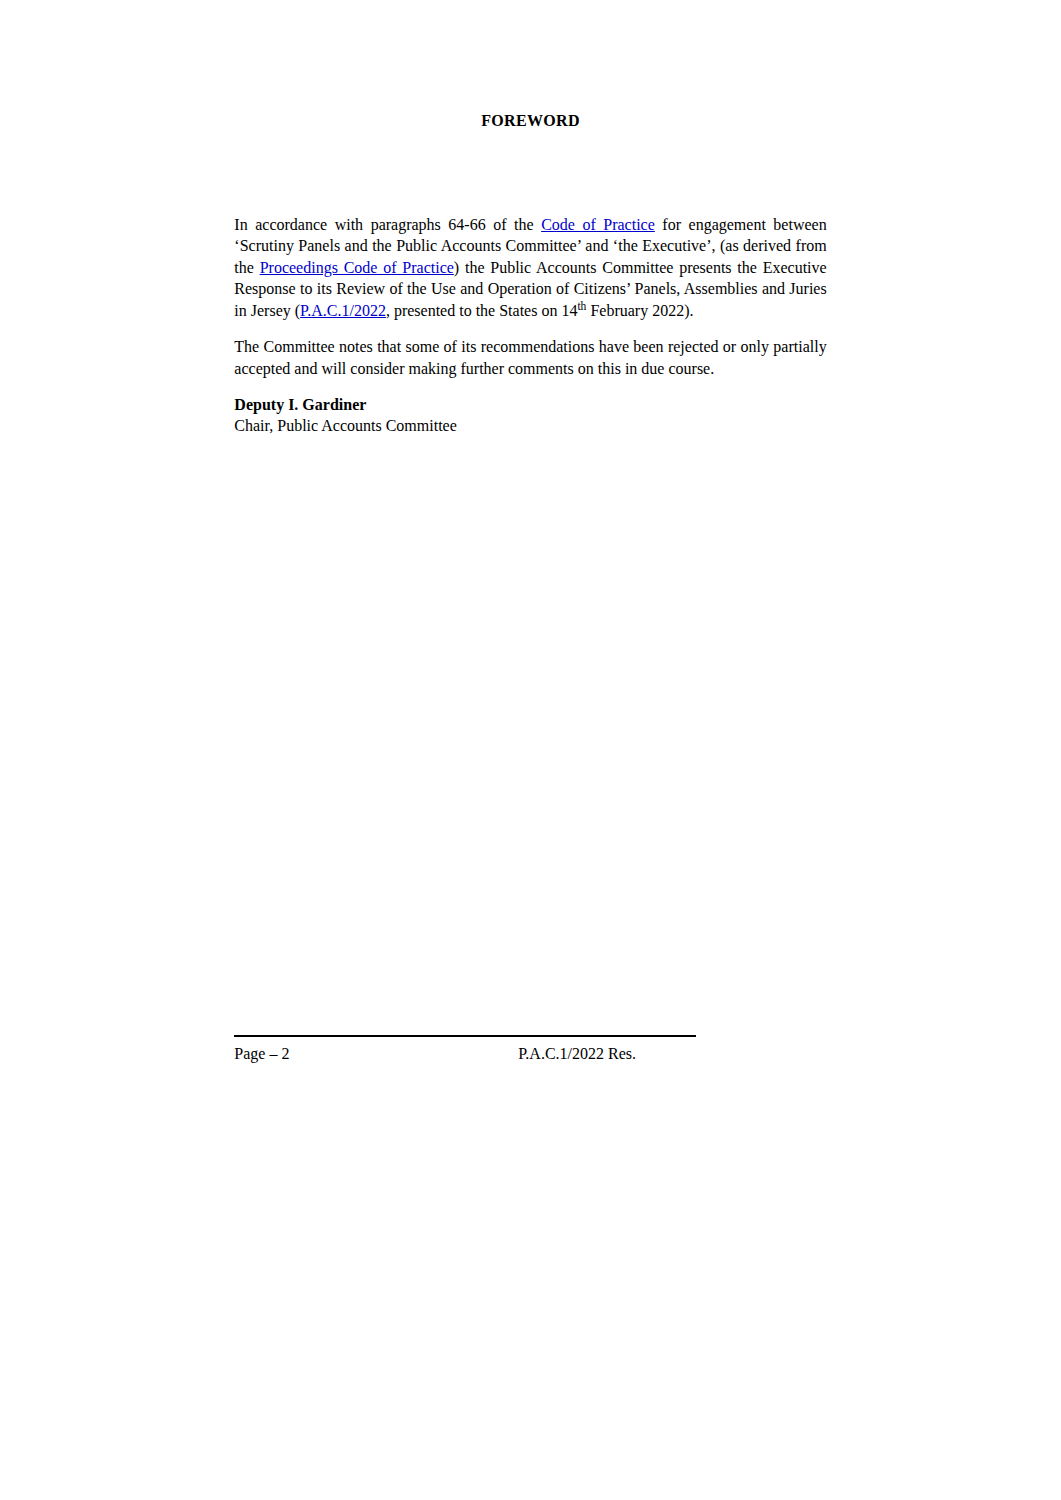FOREWORD
In accordance with paragraphs 64-66 of the Code of Practice for engagement between ‘Scrutiny Panels and the Public Accounts Committee’ and ‘the Executive’, (as derived from the Proceedings Code of Practice) the Public Accounts Committee presents the Executive Response to its Review of the Use and Operation of Citizens’ Panels, Assemblies and Juries in Jersey (P.A.C.1/2022, presented to the States on 14th February 2022).
The Committee notes that some of its recommendations have been rejected or only partially accepted and will consider making further comments on this in due course.
Deputy I. Gardiner
Chair, Public Accounts Committee
Page – 2
P.A.C.1/2022 Res.